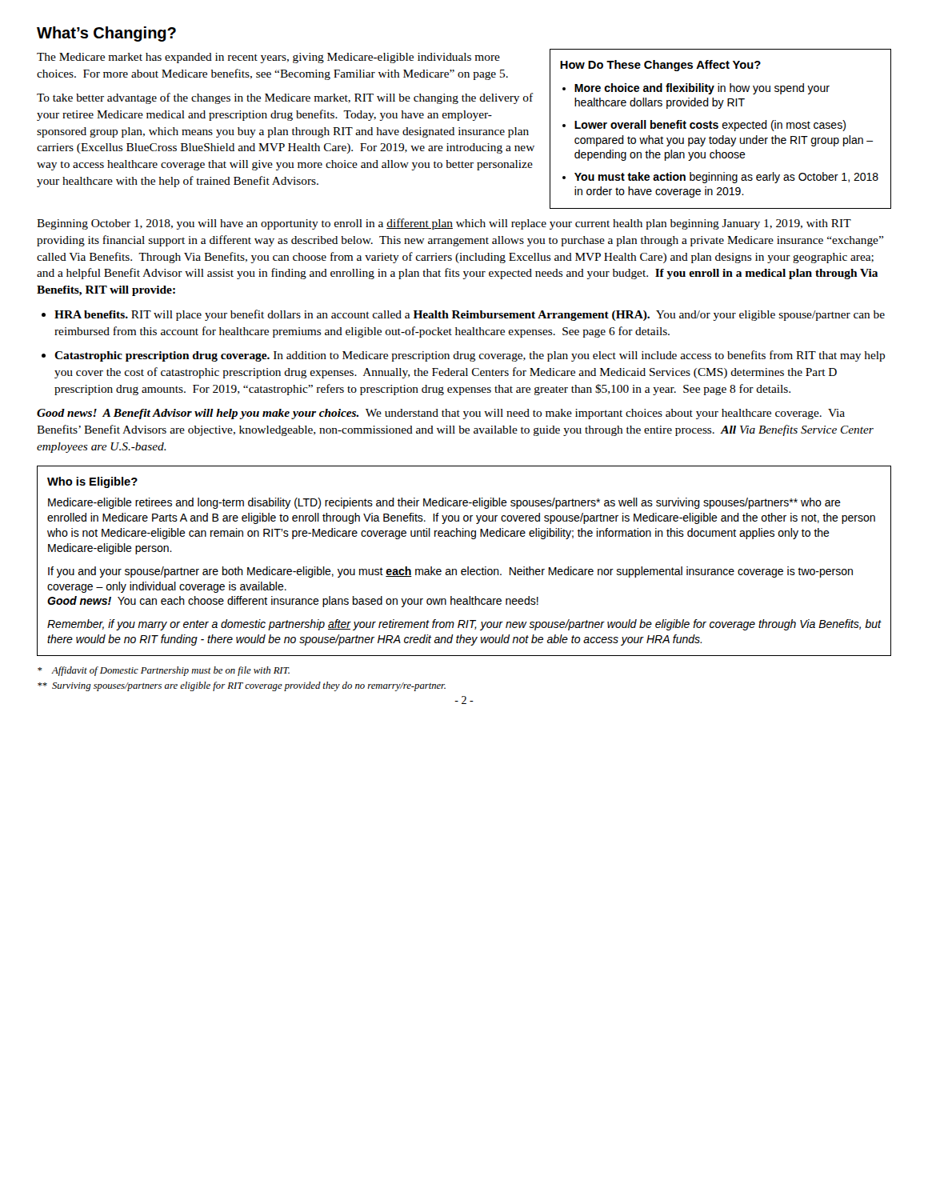What’s Changing?
How Do These Changes Affect You?
More choice and flexibility in how you spend your healthcare dollars provided by RIT
Lower overall benefit costs expected (in most cases) compared to what you pay today under the RIT group plan – depending on the plan you choose
You must take action beginning as early as October 1, 2018 in order to have coverage in 2019.
The Medicare market has expanded in recent years, giving Medicare-eligible individuals more choices. For more about Medicare benefits, see “Becoming Familiar with Medicare” on page 5.
To take better advantage of the changes in the Medicare market, RIT will be changing the delivery of your retiree Medicare medical and prescription drug benefits. Today, you have an employer-sponsored group plan, which means you buy a plan through RIT and have designated insurance plan carriers (Excellus BlueCross BlueShield and MVP Health Care). For 2019, we are introducing a new way to access healthcare coverage that will give you more choice and allow you to better personalize your healthcare with the help of trained Benefit Advisors.
Beginning October 1, 2018, you will have an opportunity to enroll in a different plan which will replace your current health plan beginning January 1, 2019, with RIT providing its financial support in a different way as described below. This new arrangement allows you to purchase a plan through a private Medicare insurance “exchange” called Via Benefits. Through Via Benefits, you can choose from a variety of carriers (including Excellus and MVP Health Care) and plan designs in your geographic area; and a helpful Benefit Advisor will assist you in finding and enrolling in a plan that fits your expected needs and your budget. If you enroll in a medical plan through Via Benefits, RIT will provide:
HRA benefits. RIT will place your benefit dollars in an account called a Health Reimbursement Arrangement (HRA). You and/or your eligible spouse/partner can be reimbursed from this account for healthcare premiums and eligible out-of-pocket healthcare expenses. See page 6 for details.
Catastrophic prescription drug coverage. In addition to Medicare prescription drug coverage, the plan you elect will include access to benefits from RIT that may help you cover the cost of catastrophic prescription drug expenses. Annually, the Federal Centers for Medicare and Medicaid Services (CMS) determines the Part D prescription drug amounts. For 2019, “catastrophic” refers to prescription drug expenses that are greater than $5,100 in a year. See page 8 for details.
Good news! A Benefit Advisor will help you make your choices. We understand that you will need to make important choices about your healthcare coverage. Via Benefits’ Benefit Advisors are objective, knowledgeable, non-commissioned and will be available to guide you through the entire process. All Via Benefits Service Center employees are U.S.-based.
Who is Eligible?
Medicare-eligible retirees and long-term disability (LTD) recipients and their Medicare-eligible spouses/partners* as well as surviving spouses/partners** who are enrolled in Medicare Parts A and B are eligible to enroll through Via Benefits. If you or your covered spouse/partner is Medicare-eligible and the other is not, the person who is not Medicare-eligible can remain on RIT’s pre-Medicare coverage until reaching Medicare eligibility; the information in this document applies only to the Medicare-eligible person.
If you and your spouse/partner are both Medicare-eligible, you must each make an election. Neither Medicare nor supplemental insurance coverage is two-person coverage – only individual coverage is available.
Good news! You can each choose different insurance plans based on your own healthcare needs!
Remember, if you marry or enter a domestic partnership after your retirement from RIT, your new spouse/partner would be eligible for coverage through Via Benefits, but there would be no RIT funding - there would be no spouse/partner HRA credit and they would not be able to access your HRA funds.
* Affidavit of Domestic Partnership must be on file with RIT.
** Surviving spouses/partners are eligible for RIT coverage provided they do no remarry/re-partner.
- 2 -